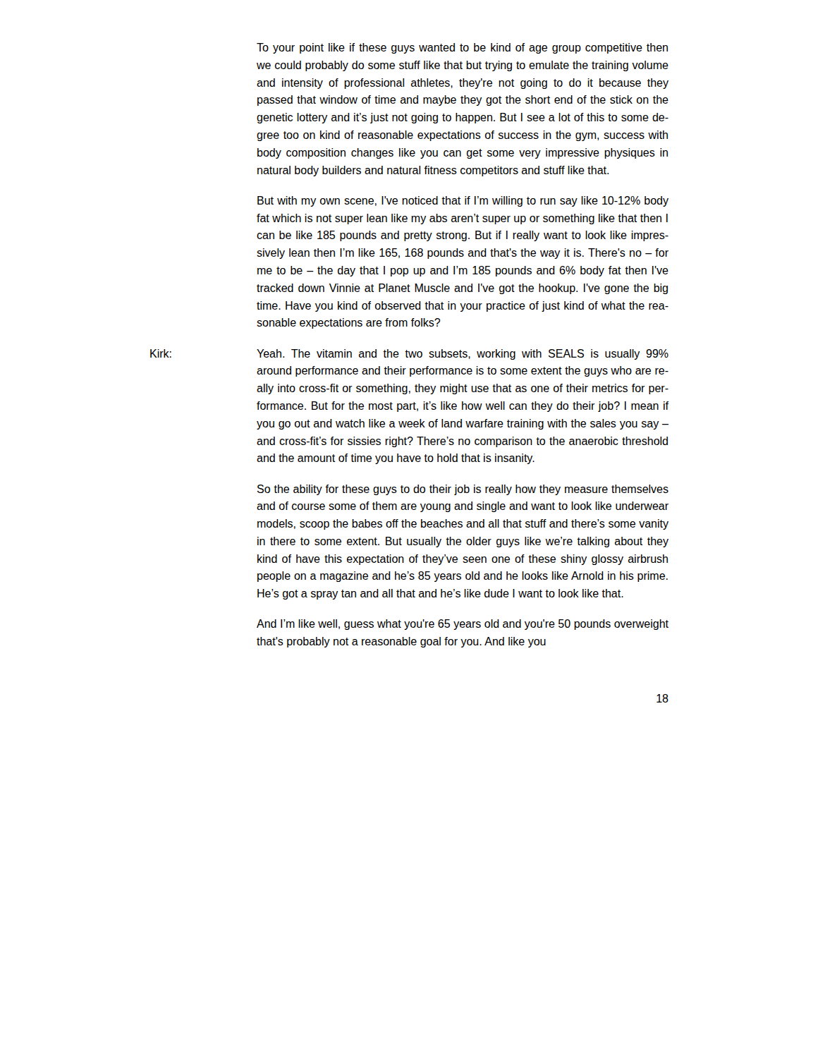To your point like if these guys wanted to be kind of age group competitive then we could probably do some stuff like that but trying to emulate the training volume and intensity of professional athletes, they're not going to do it because they passed that window of time and maybe they got the short end of the stick on the genetic lottery and it’s just not going to happen. But I see a lot of this to some degree too on kind of reasonable expectations of success in the gym, success with body composition changes like you can get some very impressive physiques in natural body builders and natural fitness competitors and stuff like that.
But with my own scene, I've noticed that if I’m willing to run say like 10-12% body fat which is not super lean like my abs aren’t super up or something like that then I can be like 185 pounds and pretty strong. But if I really want to look like impressively lean then I’m like 165, 168 pounds and that's the way it is. There's no – for me to be – the day that I pop up and I’m 185 pounds and 6% body fat then I've tracked down Vinnie at Planet Muscle and I've got the hookup. I've gone the big time. Have you kind of observed that in your practice of just kind of what the reasonable expectations are from folks?
Kirk:
Yeah. The vitamin and the two subsets, working with SEALS is usually 99% around performance and their performance is to some extent the guys who are really into cross-fit or something, they might use that as one of their metrics for performance. But for the most part, it’s like how well can they do their job? I mean if you go out and watch like a week of land warfare training with the sales you say – and cross-fit’s for sissies right? There’s no comparison to the anaerobic threshold and the amount of time you have to hold that is insanity.
So the ability for these guys to do their job is really how they measure themselves and of course some of them are young and single and want to look like underwear models, scoop the babes off the beaches and all that stuff and there’s some vanity in there to some extent. But usually the older guys like we’re talking about they kind of have this expectation of they’ve seen one of these shiny glossy airbrush people on a magazine and he’s 85 years old and he looks like Arnold in his prime. He’s got a spray tan and all that and he’s like dude I want to look like that.
And I’m like well, guess what you're 65 years old and you're 50 pounds overweight that's probably not a reasonable goal for you. And like you
18